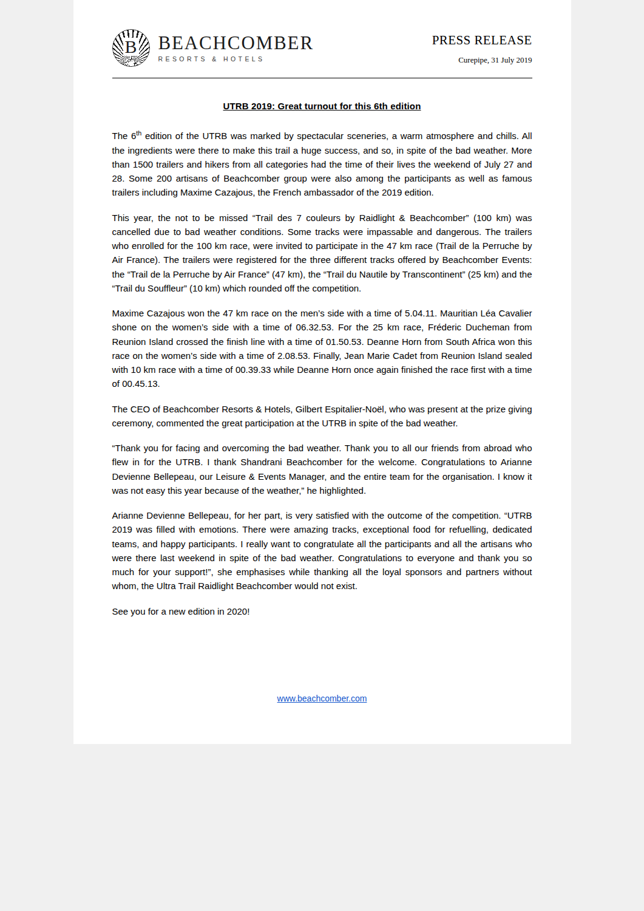B
BEACHCOMBER
RESORTS & HOTELS
PRESS RELEASE
Curepipe, 31 July 2019
UTRB 2019: Great turnout for this 6th edition
The 6th edition of the UTRB was marked by spectacular sceneries, a warm atmosphere and chills. All the ingredients were there to make this trail a huge success, and so, in spite of the bad weather. More than 1500 trailers and hikers from all categories had the time of their lives the weekend of July 27 and 28. Some 200 artisans of Beachcomber group were also among the participants as well as famous trailers including Maxime Cazajous, the French ambassador of the 2019 edition.
This year, the not to be missed “Trail des 7 couleurs by Raidlight & Beachcomber” (100 km) was cancelled due to bad weather conditions. Some tracks were impassable and dangerous. The trailers who enrolled for the 100 km race, were invited to participate in the 47 km race (Trail de la Perruche by Air France). The trailers were registered for the three different tracks offered by Beachcomber Events: the “Trail de la Perruche by Air France” (47 km), the “Trail du Nautile by Transcontinent” (25 km) and the “Trail du Souffleur” (10 km) which rounded off the competition.
Maxime Cazajous won the 47 km race on the men’s side with a time of 5.04.11. Mauritian Léa Cavalier shone on the women’s side with a time of 06.32.53. For the 25 km race, Fréderic Ducheman from Reunion Island crossed the finish line with a time of 01.50.53. Deanne Horn from South Africa won this race on the women’s side with a time of 2.08.53. Finally, Jean Marie Cadet from Reunion Island sealed with 10 km race with a time of 00.39.33 while Deanne Horn once again finished the race first with a time of 00.45.13.
The CEO of Beachcomber Resorts & Hotels, Gilbert Espitalier-Noël, who was present at the prize giving ceremony, commented the great participation at the UTRB in spite of the bad weather.
“Thank you for facing and overcoming the bad weather. Thank you to all our friends from abroad who flew in for the UTRB. I thank Shandrani Beachcomber for the welcome. Congratulations to Arianne Devienne Bellepeau, our Leisure & Events Manager, and the entire team for the organisation. I know it was not easy this year because of the weather,” he highlighted.
Arianne Devienne Bellepeau, for her part, is very satisfied with the outcome of the competition. “UTRB 2019 was filled with emotions. There were amazing tracks, exceptional food for refuelling, dedicated teams, and happy participants. I really want to congratulate all the participants and all the artisans who were there last weekend in spite of the bad weather. Congratulations to everyone and thank you so much for your support!”, she emphasises while thanking all the loyal sponsors and partners without whom, the Ultra Trail Raidlight Beachcomber would not exist.
See you for a new edition in 2020!
www.beachcomber.com